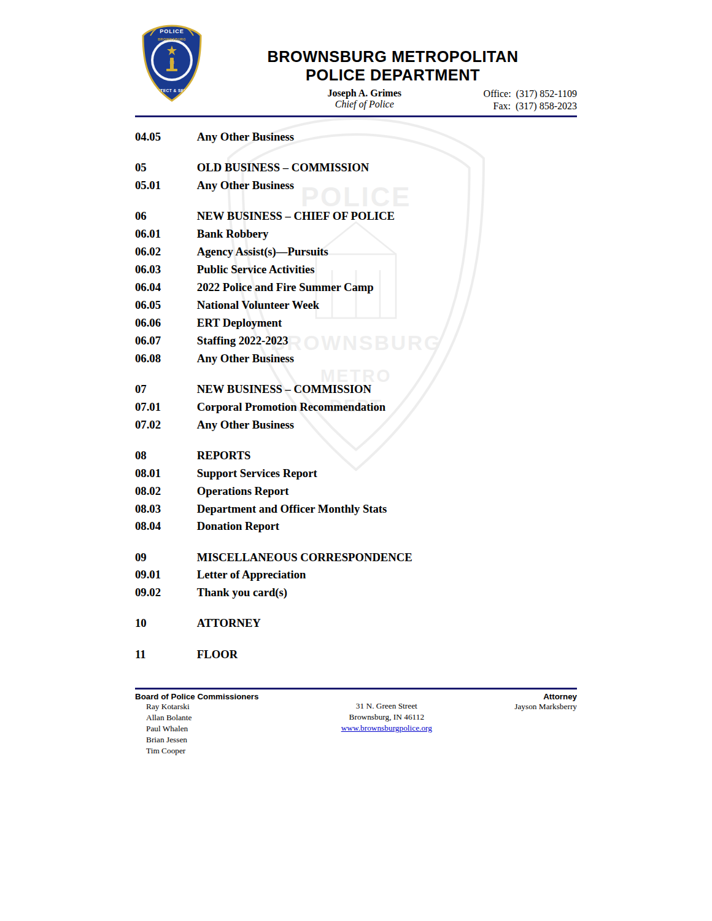POLICE BROWNSBURG METRO DEPT
IN POLICE PROTECT & SERVE BROWNSBURG
BROWNSBURG METROPOLITAN
POLICE DEPARTMENT
Joseph A. Grimes
Chief of Police
Office: (317) 852-1109
Fax: (317) 858-2023
| 04.05 | Any Other Business |
| 05 | OLD BUSINESS – COMMISSION |
| 05.01 | Any Other Business |
| 06 | NEW BUSINESS – CHIEF OF POLICE |
| 06.01 | Bank Robbery |
| 06.02 | Agency Assist(s)—Pursuits |
| 06.03 | Public Service Activities |
| 06.04 | 2022 Police and Fire Summer Camp |
| 06.05 | National Volunteer Week |
| 06.06 | ERT Deployment |
| 06.07 | Staffing 2022-2023 |
| 06.08 | Any Other Business |
| 07 | NEW BUSINESS – COMMISSION |
| 07.01 | Corporal Promotion Recommendation |
| 07.02 | Any Other Business |
| 08 | REPORTS |
| 08.01 | Support Services Report |
| 08.02 | Operations Report |
| 08.03 | Department and Officer Monthly Stats |
| 08.04 | Donation Report |
| 09 | MISCELLANEOUS CORRESPONDENCE |
| 09.01 | Letter of Appreciation |
| 09.02 | Thank you card(s) |
| 10 | ATTORNEY |
| 11 | FLOOR |
Board of Police Commissioners
Ray Kotarski
Allan Bolante
Paul Whalen
Brian Jessen
Tim Cooper
31 N. Green Street
Brownsburg, IN 46112
www.brownsburgpolice.org
Attorney
Jayson Marksberry